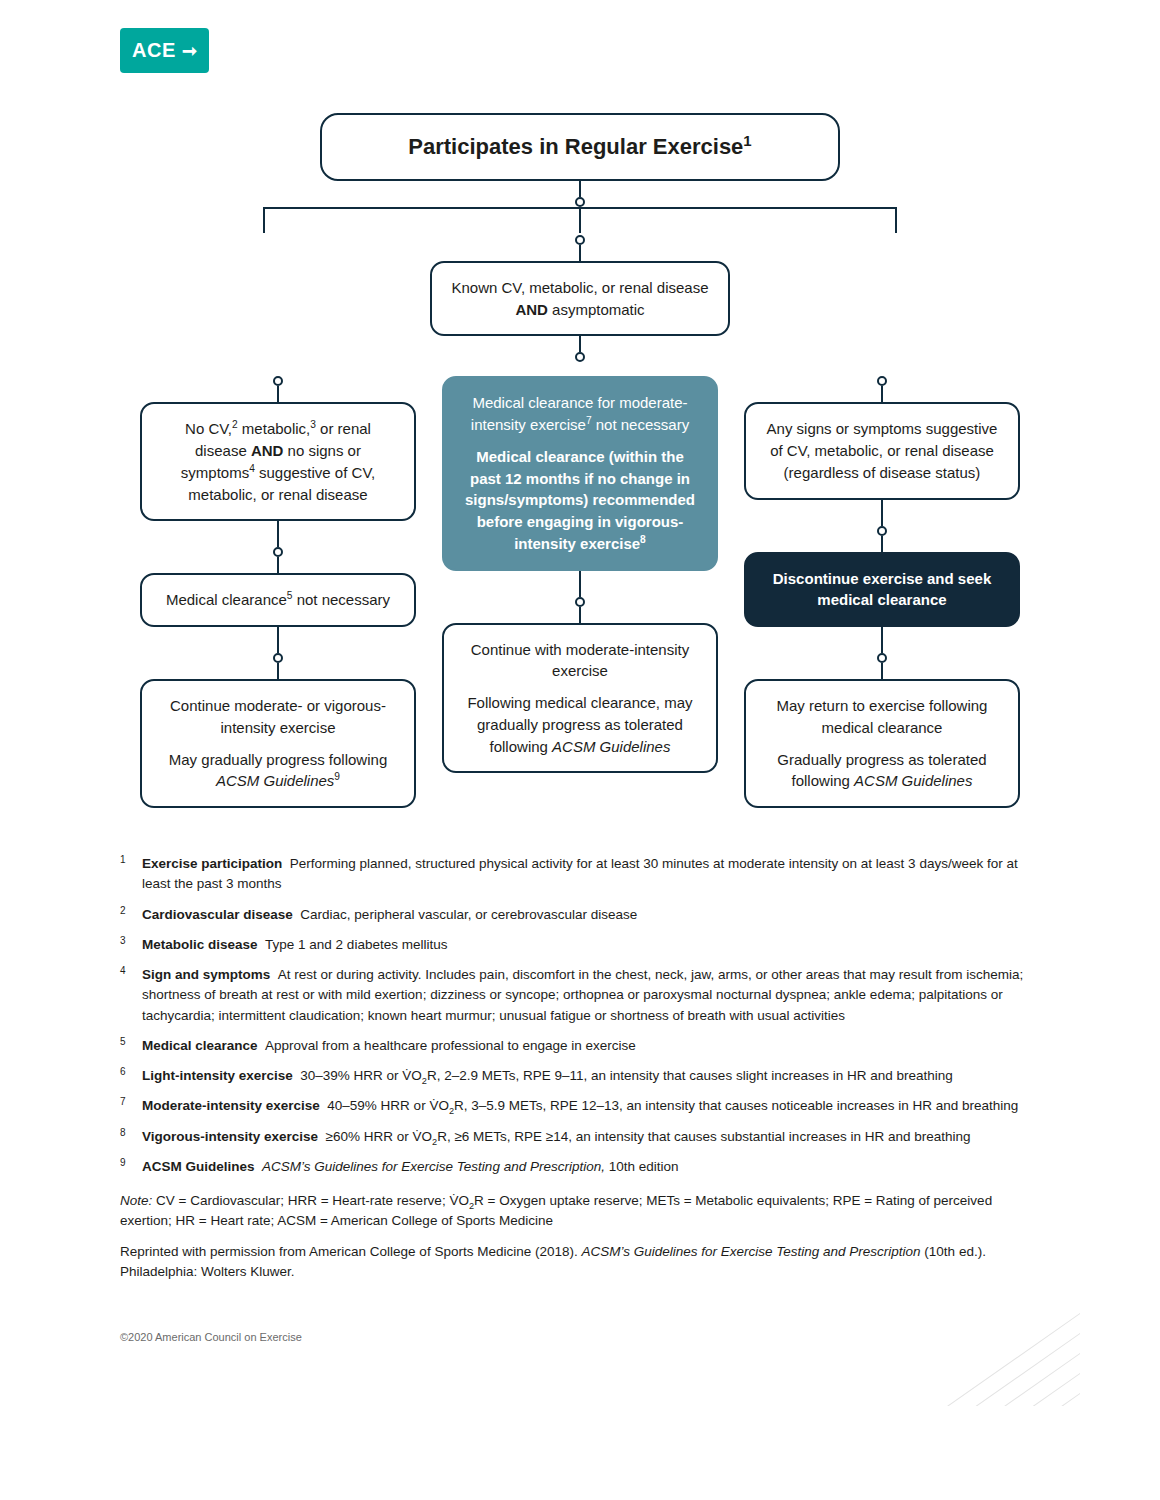ACE➞
Participates in Regular Exercise1
Known CV, metabolic, or renal disease AND asymptomatic
No CV,2 metabolic,3 or renal disease AND no signs or symptoms4 suggestive of CV, metabolic, or renal disease
Medical clearance5 not necessary
Continue moderate- or vigorous-intensity exercise
May gradually progress following ACSM Guidelines9
Medical clearance for moderate-intensity exercise7 not necessary
Medical clearance (within the past 12 months if no change in signs/symptoms) recommended before engaging in vigorous-intensity exercise8
Continue with moderate-intensity exercise
Following medical clearance, may gradually progress as tolerated following ACSM Guidelines
Any signs or symptoms suggestive of CV, metabolic, or renal disease (regardless of disease status)
Discontinue exercise and seek medical clearance
May return to exercise following medical clearance
Gradually progress as tolerated following ACSM Guidelines
1 Exercise participation Performing planned, structured physical activity for at least 30 minutes at moderate intensity on at least 3 days/week for at least the past 3 months
2 Cardiovascular disease Cardiac, peripheral vascular, or cerebrovascular disease
3 Metabolic disease Type 1 and 2 diabetes mellitus
4 Sign and symptoms At rest or during activity. Includes pain, discomfort in the chest, neck, jaw, arms, or other areas that may result from ischemia; shortness of breath at rest or with mild exertion; dizziness or syncope; orthopnea or paroxysmal nocturnal dyspnea; ankle edema; palpitations or tachycardia; intermittent claudication; known heart murmur; unusual fatigue or shortness of breath with usual activities
5 Medical clearance Approval from a healthcare professional to engage in exercise
6 Light-intensity exercise 30–39% HRR or V̇O2R, 2–2.9 METs, RPE 9–11, an intensity that causes slight increases in HR and breathing
7 Moderate-intensity exercise 40–59% HRR or V̇O2R, 3–5.9 METs, RPE 12–13, an intensity that causes noticeable increases in HR and breathing
8 Vigorous-intensity exercise ≥60% HRR or V̇O2R, ≥6 METs, RPE ≥14, an intensity that causes substantial increases in HR and breathing
9 ACSM Guidelines ACSM’s Guidelines for Exercise Testing and Prescription, 10th edition
Note: CV = Cardiovascular; HRR = Heart-rate reserve; V̇O2R = Oxygen uptake reserve; METs = Metabolic equivalents; RPE = Rating of perceived exertion; HR = Heart rate; ACSM = American College of Sports Medicine
Reprinted with permission from American College of Sports Medicine (2018). ACSM’s Guidelines for Exercise Testing and Prescription (10th ed.). Philadelphia: Wolters Kluwer.
©2020 American Council on Exercise